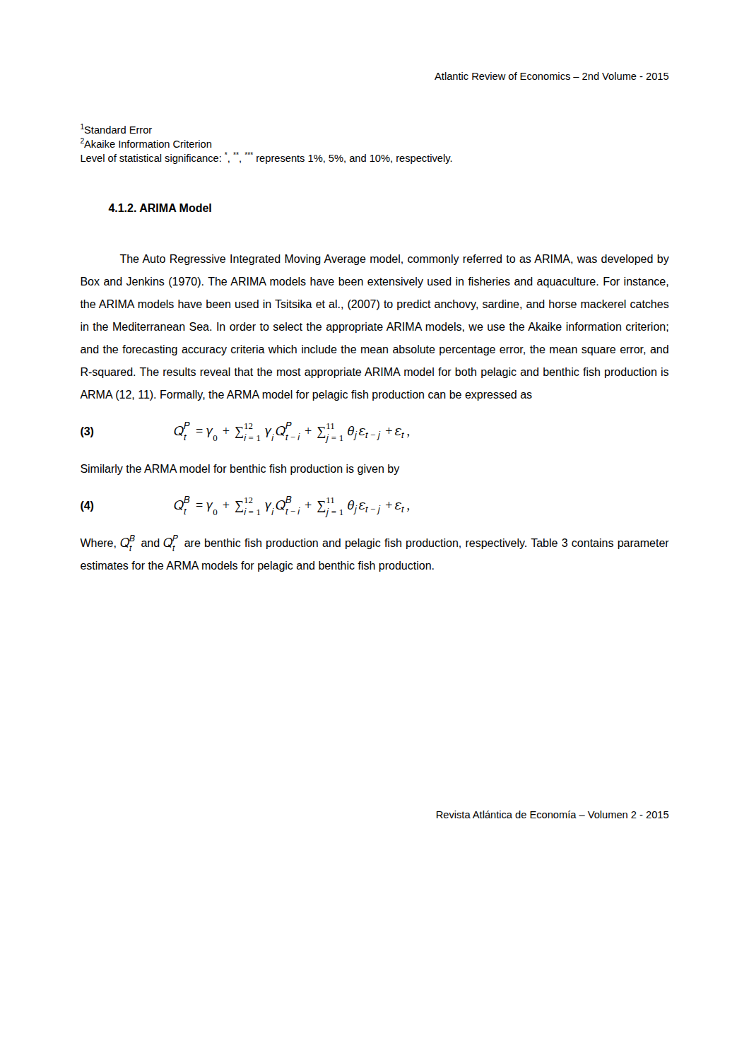Atlantic Review of Economics – 2nd Volume - 2015
1Standard Error
2Akaike Information Criterion
Level of statistical significance: *, **, *** represents 1%, 5%, and 10%, respectively.
4.1.2. ARIMA Model
The Auto Regressive Integrated Moving Average model, commonly referred to as ARIMA, was developed by Box and Jenkins (1970). The ARIMA models have been extensively used in fisheries and aquaculture. For instance, the ARIMA models have been used in Tsitsika et al., (2007) to predict anchovy, sardine, and horse mackerel catches in the Mediterranean Sea. In order to select the appropriate ARIMA models, we use the Akaike information criterion; and the forecasting accuracy criteria which include the mean absolute percentage error, the mean square error, and R-squared. The results reveal that the most appropriate ARIMA model for both pelagic and benthic fish production is ARMA (12, 11). Formally, the ARMA model for pelagic fish production can be expressed as
(3)
QtP = γ0 + ∑i=112 γi Qt−iP + ∑j=111 θj εt−j + εt ,
Similarly the ARMA model for benthic fish production is given by
(4)
QtB = γ0 + ∑i=112 γi Qt−iB + ∑j=111 θj εt−j + εt ,
Where, QtB and QtP are benthic fish production and pelagic fish production, respectively. Table 3 contains parameter estimates for the ARMA models for pelagic and benthic fish production.
Revista Atlántica de Economía – Volumen 2 - 2015